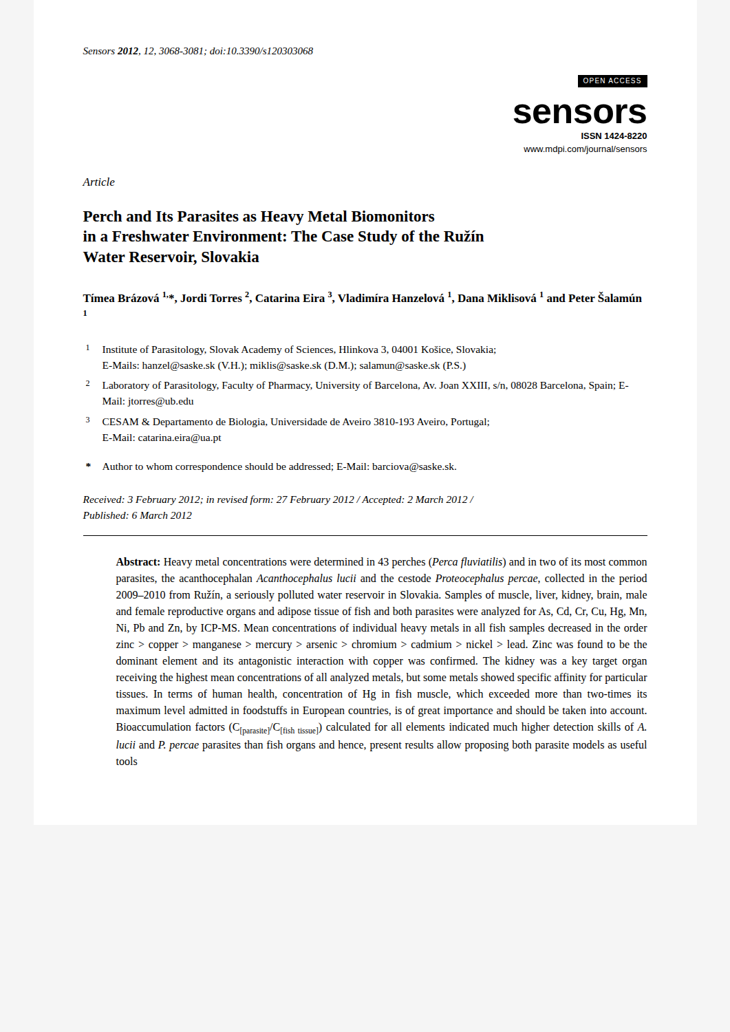Sensors 2012, 12, 3068-3081; doi:10.3390/s120303068
OPEN ACCESS
sensors
ISSN 1424-8220
www.mdpi.com/journal/sensors
Article
Perch and Its Parasites as Heavy Metal Biomonitors
in a Freshwater Environment: The Case Study of the Ružín
Water Reservoir, Slovakia
Tímea Brázová 1,*, Jordi Torres 2, Catarina Eira 3, Vladimíra Hanzelová 1, Dana Miklisová 1 and Peter Šalamún 1
Institute of Parasitology, Slovak Academy of Sciences, Hlinkova 3, 04001 Košice, Slovakia;
E-Mails: hanzel@saske.sk (V.H.); miklis@saske.sk (D.M.); salamun@saske.sk (P.S.)
Laboratory of Parasitology, Faculty of Pharmacy, University of Barcelona, Av. Joan XXIII, s/n, 08028 Barcelona, Spain; E-Mail: jtorres@ub.edu
CESAM & Departamento de Biologia, Universidade de Aveiro 3810-193 Aveiro, Portugal;
E-Mail: catarina.eira@ua.pt
Author to whom correspondence should be addressed; E-Mail: barciova@saske.sk.
Received: 3 February 2012; in revised form: 27 February 2012 / Accepted: 2 March 2012 /
Published: 6 March 2012
Abstract: Heavy metal concentrations were determined in 43 perches (Perca fluviatilis) and in two of its most common parasites, the acanthocephalan Acanthocephalus lucii and the cestode Proteocephalus percae, collected in the period 2009–2010 from Ružín, a seriously polluted water reservoir in Slovakia. Samples of muscle, liver, kidney, brain, male and female reproductive organs and adipose tissue of fish and both parasites were analyzed for As, Cd, Cr, Cu, Hg, Mn, Ni, Pb and Zn, by ICP-MS. Mean concentrations of individual heavy metals in all fish samples decreased in the order zinc > copper > manganese > mercury > arsenic > chromium > cadmium > nickel > lead. Zinc was found to be the dominant element and its antagonistic interaction with copper was confirmed. The kidney was a key target organ receiving the highest mean concentrations of all analyzed metals, but some metals showed specific affinity for particular tissues. In terms of human health, concentration of Hg in fish muscle, which exceeded more than two-times its maximum level admitted in foodstuffs in European countries, is of great importance and should be taken into account. Bioaccumulation factors (C[parasite]/C[fish tissue]) calculated for all elements indicated much higher detection skills of A. lucii and P. percae parasites than fish organs and hence, present results allow proposing both parasite models as useful tools